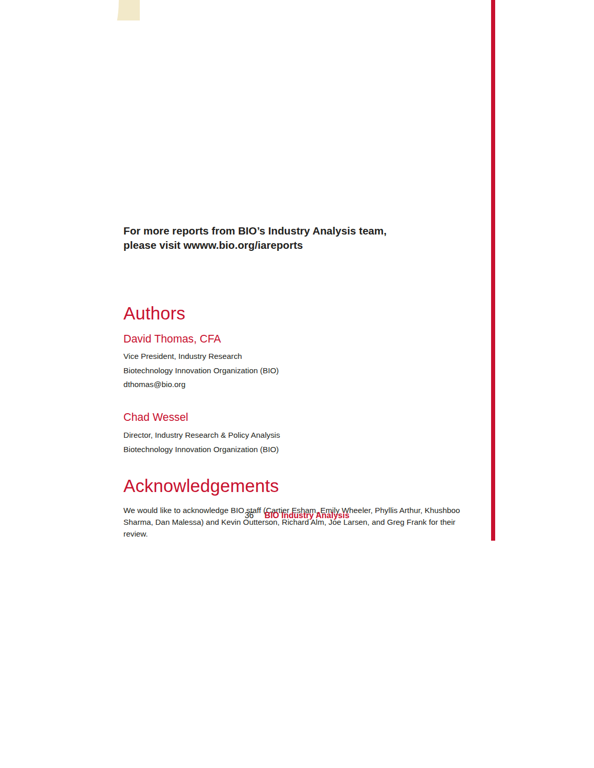For more reports from BIO’s Industry Analysis team,
please visit wwww.bio.org/iareports
Authors
David Thomas, CFA
Vice President, Industry Research
Biotechnology Innovation Organization (BIO)
dthomas@bio.org
Chad Wessel
Director, Industry Research & Policy Analysis
Biotechnology Innovation Organization (BIO)
Acknowledgements
We would like to acknowledge BIO staff (Cartier Esham, Emily Wheeler, Phyllis Arthur, Khushboo Sharma, Dan Malessa) and Kevin Outterson, Richard Alm, Joe Larsen, and Greg Frank for their review.
36 BIO Industry Analysis